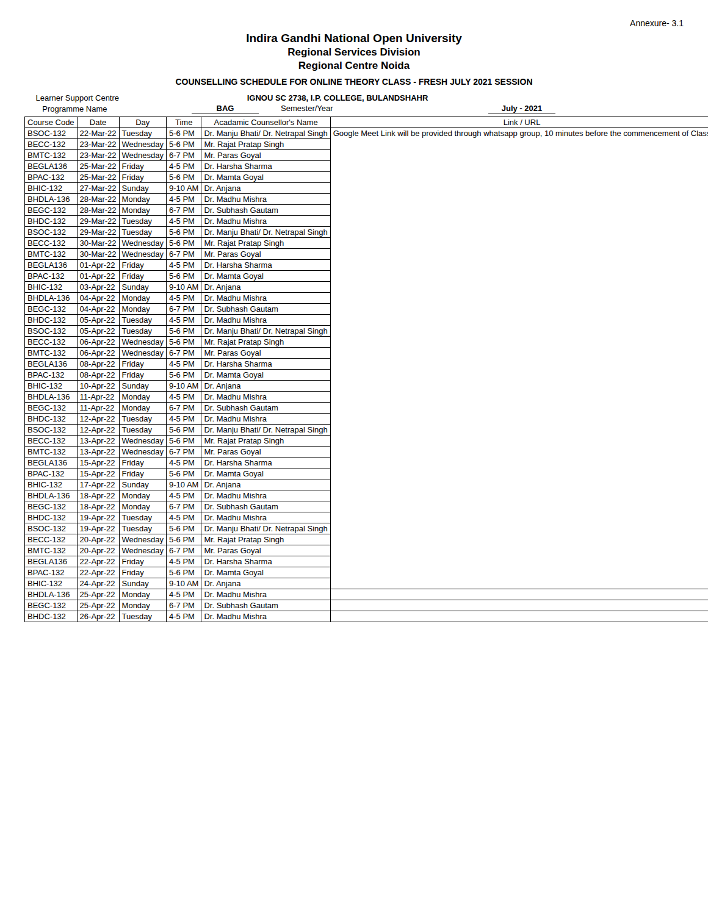Annexure- 3.1
Indira Gandhi National Open University
Regional Services Division
Regional Centre Noida
COUNSELLING SCHEDULE FOR ONLINE THEORY CLASS - FRESH JULY 2021 SESSION
| Learner Support Centre | IGNOU SC 2738, I.P. COLLEGE, BULANDSHAHR | |
| Programme Name | BAG Semester/Year | July - 2021 |
| Course Code | Date | Day | Time | Acadamic Counsellor's Name | Link / URL |
| --- | --- | --- | --- | --- | --- |
| BSOC-132 | 22-Mar-22 | Tuesday | 5-6 PM | Dr. Manju Bhati/ Dr. Netrapal Singh | Google Meet Link will be provided through whatsapp group, 10 minutes before the commencement of Class |
| BECC-132 | 23-Mar-22 | Wednesday | 5-6 PM | Mr. Rajat Pratap Singh |
| BMTC-132 | 23-Mar-22 | Wednesday | 6-7 PM | Mr. Paras Goyal |
| BEGLA136 | 25-Mar-22 | Friday | 4-5 PM | Dr. Harsha Sharma |
| BPAC-132 | 25-Mar-22 | Friday | 5-6 PM | Dr. Mamta Goyal |
| BHIC-132 | 27-Mar-22 | Sunday | 9-10 AM | Dr. Anjana |
| BHDLA-136 | 28-Mar-22 | Monday | 4-5 PM | Dr. Madhu Mishra |
| BEGC-132 | 28-Mar-22 | Monday | 6-7 PM | Dr. Subhash Gautam |
| BHDC-132 | 29-Mar-22 | Tuesday | 4-5 PM | Dr. Madhu Mishra |
| BSOC-132 | 29-Mar-22 | Tuesday | 5-6 PM | Dr. Manju Bhati/ Dr. Netrapal Singh |
| BECC-132 | 30-Mar-22 | Wednesday | 5-6 PM | Mr. Rajat Pratap Singh |
| BMTC-132 | 30-Mar-22 | Wednesday | 6-7 PM | Mr. Paras Goyal |
| BEGLA136 | 01-Apr-22 | Friday | 4-5 PM | Dr. Harsha Sharma |
| BPAC-132 | 01-Apr-22 | Friday | 5-6 PM | Dr. Mamta Goyal |
| BHIC-132 | 03-Apr-22 | Sunday | 9-10 AM | Dr. Anjana |
| BHDLA-136 | 04-Apr-22 | Monday | 4-5 PM | Dr. Madhu Mishra |
| BEGC-132 | 04-Apr-22 | Monday | 6-7 PM | Dr. Subhash Gautam |
| BHDC-132 | 05-Apr-22 | Tuesday | 4-5 PM | Dr. Madhu Mishra |
| BSOC-132 | 05-Apr-22 | Tuesday | 5-6 PM | Dr. Manju Bhati/ Dr. Netrapal Singh |
| BECC-132 | 06-Apr-22 | Wednesday | 5-6 PM | Mr. Rajat Pratap Singh |
| BMTC-132 | 06-Apr-22 | Wednesday | 6-7 PM | Mr. Paras Goyal |
| BEGLA136 | 08-Apr-22 | Friday | 4-5 PM | Dr. Harsha Sharma |
| BPAC-132 | 08-Apr-22 | Friday | 5-6 PM | Dr. Mamta Goyal |
| BHIC-132 | 10-Apr-22 | Sunday | 9-10 AM | Dr. Anjana |
| BHDLA-136 | 11-Apr-22 | Monday | 4-5 PM | Dr. Madhu Mishra |
| BEGC-132 | 11-Apr-22 | Monday | 6-7 PM | Dr. Subhash Gautam |
| BHDC-132 | 12-Apr-22 | Tuesday | 4-5 PM | Dr. Madhu Mishra |
| BSOC-132 | 12-Apr-22 | Tuesday | 5-6 PM | Dr. Manju Bhati/ Dr. Netrapal Singh |
| BECC-132 | 13-Apr-22 | Wednesday | 5-6 PM | Mr. Rajat Pratap Singh |
| BMTC-132 | 13-Apr-22 | Wednesday | 6-7 PM | Mr. Paras Goyal |
| BEGLA136 | 15-Apr-22 | Friday | 4-5 PM | Dr. Harsha Sharma |
| BPAC-132 | 15-Apr-22 | Friday | 5-6 PM | Dr. Mamta Goyal |
| BHIC-132 | 17-Apr-22 | Sunday | 9-10 AM | Dr. Anjana |
| BHDLA-136 | 18-Apr-22 | Monday | 4-5 PM | Dr. Madhu Mishra |
| BEGC-132 | 18-Apr-22 | Monday | 6-7 PM | Dr. Subhash Gautam |
| BHDC-132 | 19-Apr-22 | Tuesday | 4-5 PM | Dr. Madhu Mishra |
| BSOC-132 | 19-Apr-22 | Tuesday | 5-6 PM | Dr. Manju Bhati/ Dr. Netrapal Singh |
| BECC-132 | 20-Apr-22 | Wednesday | 5-6 PM | Mr. Rajat Pratap Singh |
| BMTC-132 | 20-Apr-22 | Wednesday | 6-7 PM | Mr. Paras Goyal |
| BEGLA136 | 22-Apr-22 | Friday | 4-5 PM | Dr. Harsha Sharma |
| BPAC-132 | 22-Apr-22 | Friday | 5-6 PM | Dr. Mamta Goyal |
| BHIC-132 | 24-Apr-22 | Sunday | 9-10 AM | Dr. Anjana |
| BHDLA-136 | 25-Apr-22 | Monday | 4-5 PM | Dr. Madhu Mishra | |
| BEGC-132 | 25-Apr-22 | Monday | 6-7 PM | Dr. Subhash Gautam | |
| BHDC-132 | 26-Apr-22 | Tuesday | 4-5 PM | Dr. Madhu Mishra | |